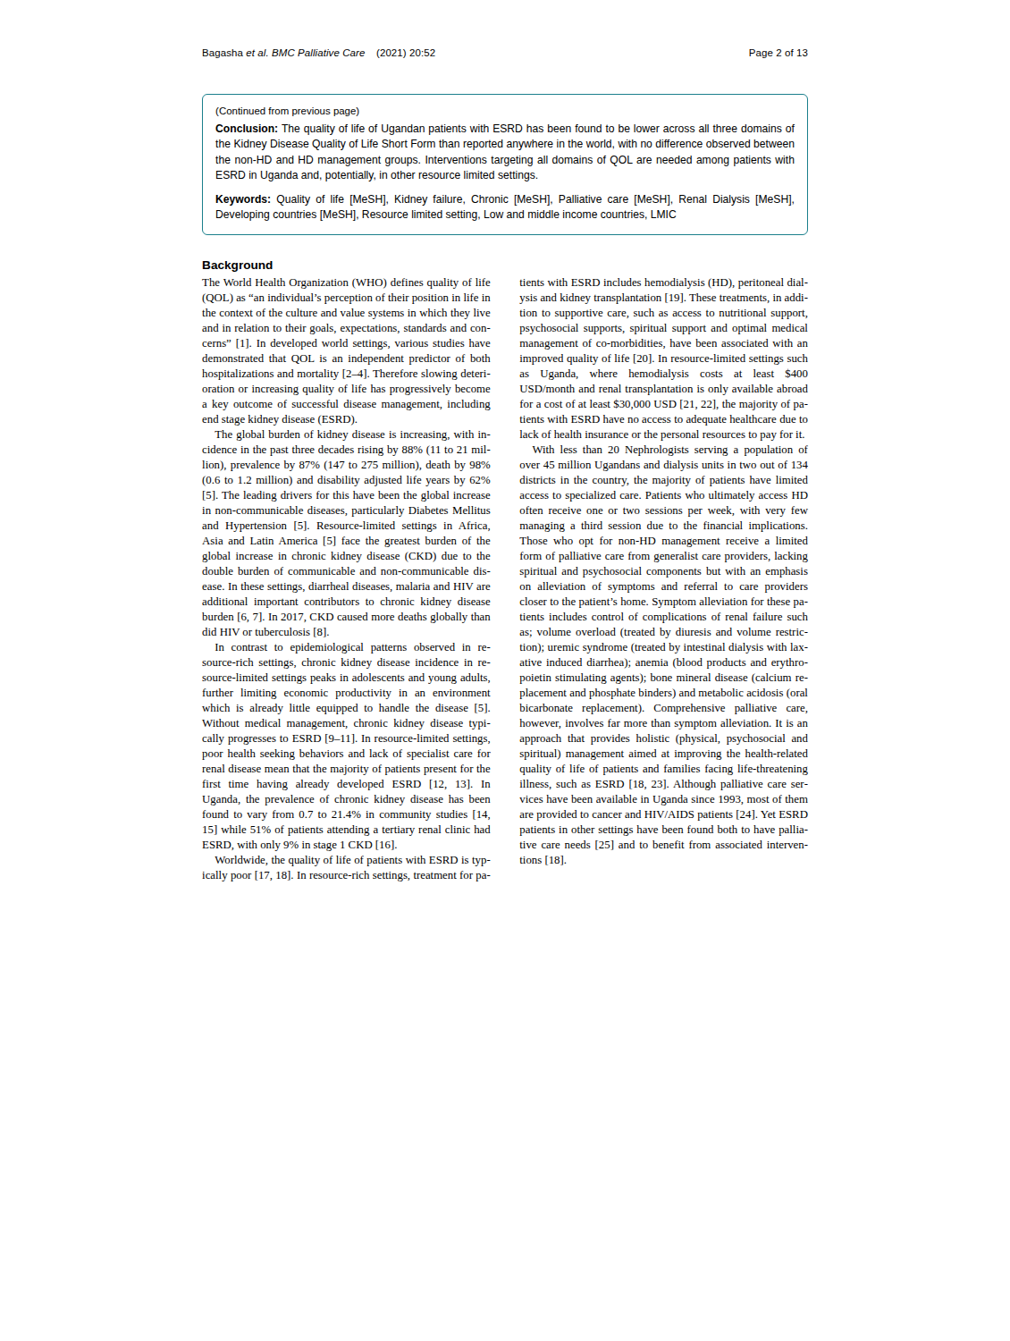Bagasha et al. BMC Palliative Care(2021) 20:52
Page 2 of 13
(Continued from previous page)
Conclusion: The quality of life of Ugandan patients with ESRD has been found to be lower across all three domains of the Kidney Disease Quality of Life Short Form than reported anywhere in the world, with no difference observed between the non-HD and HD management groups. Interventions targeting all domains of QOL are needed among patients with ESRD in Uganda and, potentially, in other resource limited settings.
Keywords: Quality of life [MeSH], Kidney failure, Chronic [MeSH], Palliative care [MeSH], Renal Dialysis [MeSH], Developing countries [MeSH], Resource limited setting, Low and middle income countries, LMIC
Background
The World Health Organization (WHO) defines quality of life (QOL) as “an individual’s perception of their position in life in the context of the culture and value systems in which they live and in relation to their goals, expectations, standards and concerns” [1]. In developed world settings, various studies have demonstrated that QOL is an independent predictor of both hospitalizations and mortality [2–4]. Therefore slowing deterioration or increasing quality of life has progressively become a key outcome of successful disease management, including end stage kidney disease (ESRD).
The global burden of kidney disease is increasing, with incidence in the past three decades rising by 88% (11 to 21 million), prevalence by 87% (147 to 275 million), death by 98% (0.6 to 1.2 million) and disability adjusted life years by 62% [5]. The leading drivers for this have been the global increase in non-communicable diseases, particularly Diabetes Mellitus and Hypertension [5]. Resource-limited settings in Africa, Asia and Latin America [5] face the greatest burden of the global increase in chronic kidney disease (CKD) due to the double burden of communicable and non-communicable disease. In these settings, diarrheal diseases, malaria and HIV are additional important contributors to chronic kidney disease burden [6, 7]. In 2017, CKD caused more deaths globally than did HIV or tuberculosis [8].
In contrast to epidemiological patterns observed in resource-rich settings, chronic kidney disease incidence in resource-limited settings peaks in adolescents and young adults, further limiting economic productivity in an environment which is already little equipped to handle the disease [5]. Without medical management, chronic kidney disease typically progresses to ESRD [9–11]. In resource-limited settings, poor health seeking behaviors and lack of specialist care for renal disease mean that the majority of patients present for the first time having already developed ESRD [12, 13]. In Uganda, the prevalence of chronic kidney disease has been found to vary from 0.7 to 21.4% in community studies [14, 15] while 51% of patients attending a tertiary renal clinic had ESRD, with only 9% in stage 1 CKD [16].
Worldwide, the quality of life of patients with ESRD is typically poor [17, 18]. In resource-rich settings, treatment for patients with ESRD includes hemodialysis (HD), peritoneal dialysis and kidney transplantation [19]. These treatments, in addition to supportive care, such as access to nutritional support, psychosocial supports, spiritual support and optimal medical management of co-morbidities, have been associated with an improved quality of life [20]. In resource-limited settings such as Uganda, where hemodialysis costs at least $400 USD/month and renal transplantation is only available abroad for a cost of at least $30,000 USD [21, 22], the majority of patients with ESRD have no access to adequate healthcare due to lack of health insurance or the personal resources to pay for it.
With less than 20 Nephrologists serving a population of over 45 million Ugandans and dialysis units in two out of 134 districts in the country, the majority of patients have limited access to specialized care. Patients who ultimately access HD often receive one or two sessions per week, with very few managing a third session due to the financial implications. Those who opt for non-HD management receive a limited form of palliative care from generalist care providers, lacking spiritual and psychosocial components but with an emphasis on alleviation of symptoms and referral to care providers closer to the patient’s home. Symptom alleviation for these patients includes control of complications of renal failure such as; volume overload (treated by diuresis and volume restriction); uremic syndrome (treated by intestinal dialysis with laxative induced diarrhea); anemia (blood products and erythropoietin stimulating agents); bone mineral disease (calcium replacement and phosphate binders) and metabolic acidosis (oral bicarbonate replacement). Comprehensive palliative care, however, involves far more than symptom alleviation. It is an approach that provides holistic (physical, psychosocial and spiritual) management aimed at improving the health-related quality of life of patients and families facing life-threatening illness, such as ESRD [18, 23]. Although palliative care services have been available in Uganda since 1993, most of them are provided to cancer and HIV/AIDS patients [24]. Yet ESRD patients in other settings have been found both to have palliative care needs [25] and to benefit from associated interventions [18].